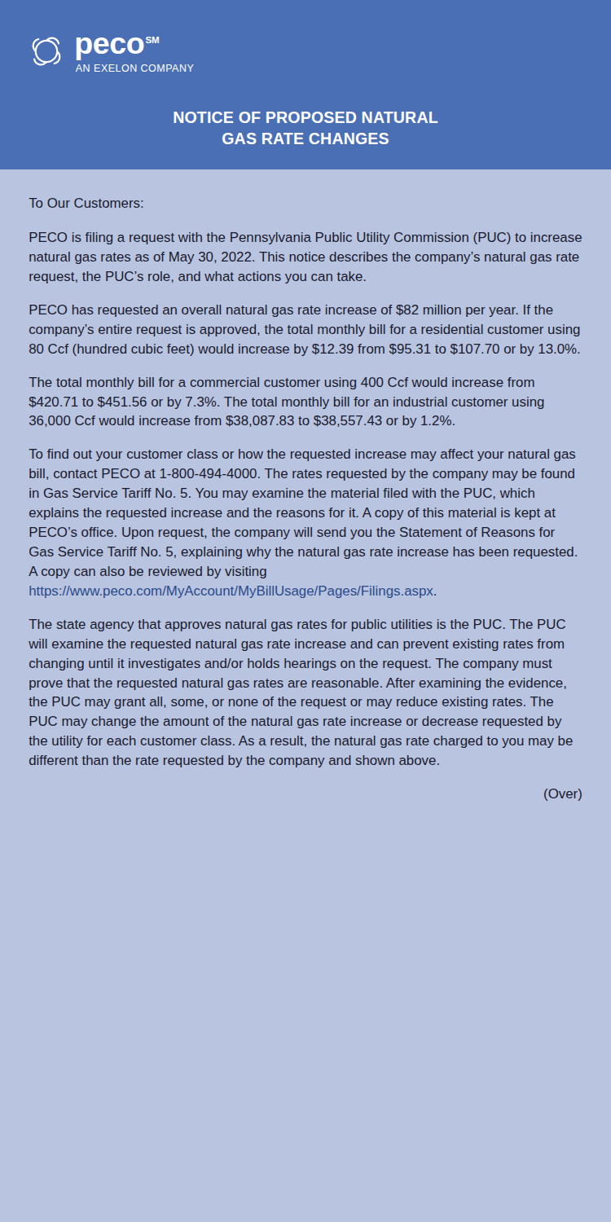pecoSM AN EXELON COMPANY
Notice of Proposed Natural
Gas Rate Changes
To Our Customers:
PECO is filing a request with the Pennsylvania Public Utility Commission (PUC) to increase natural gas rates as of May 30, 2022. This notice describes the company’s natural gas rate request, the PUC’s role, and what actions you can take.
PECO has requested an overall natural gas rate increase of $82 million per year. If the company’s entire request is approved, the total monthly bill for a residential customer using 80 Ccf (hundred cubic feet) would increase by $12.39 from $95.31 to $107.70 or by 13.0%.
The total monthly bill for a commercial customer using 400 Ccf would increase from $420.71 to $451.56 or by 7.3%. The total monthly bill for an industrial customer using 36,000 Ccf would increase from $38,087.83 to $38,557.43 or by 1.2%.
To find out your customer class or how the requested increase may affect your natural gas bill, contact PECO at 1-800-494-4000. The rates requested by the company may be found in Gas Service Tariff No. 5. You may examine the material filed with the PUC, which explains the requested increase and the reasons for it. A copy of this material is kept at PECO’s office. Upon request, the company will send you the Statement of Reasons for Gas Service Tariff No. 5, explaining why the natural gas rate increase has been requested. A copy can also be reviewed by visiting https://www.peco.com/MyAccount/MyBillUsage/Pages/Filings.aspx.
The state agency that approves natural gas rates for public utilities is the PUC. The PUC will examine the requested natural gas rate increase and can prevent existing rates from changing until it investigates and/or holds hearings on the request. The company must prove that the requested natural gas rates are reasonable. After examining the evidence, the PUC may grant all, some, or none of the request or may reduce existing rates. The PUC may change the amount of the natural gas rate increase or decrease requested by the utility for each customer class. As a result, the natural gas rate charged to you may be different than the rate requested by the company and shown above.
(Over)